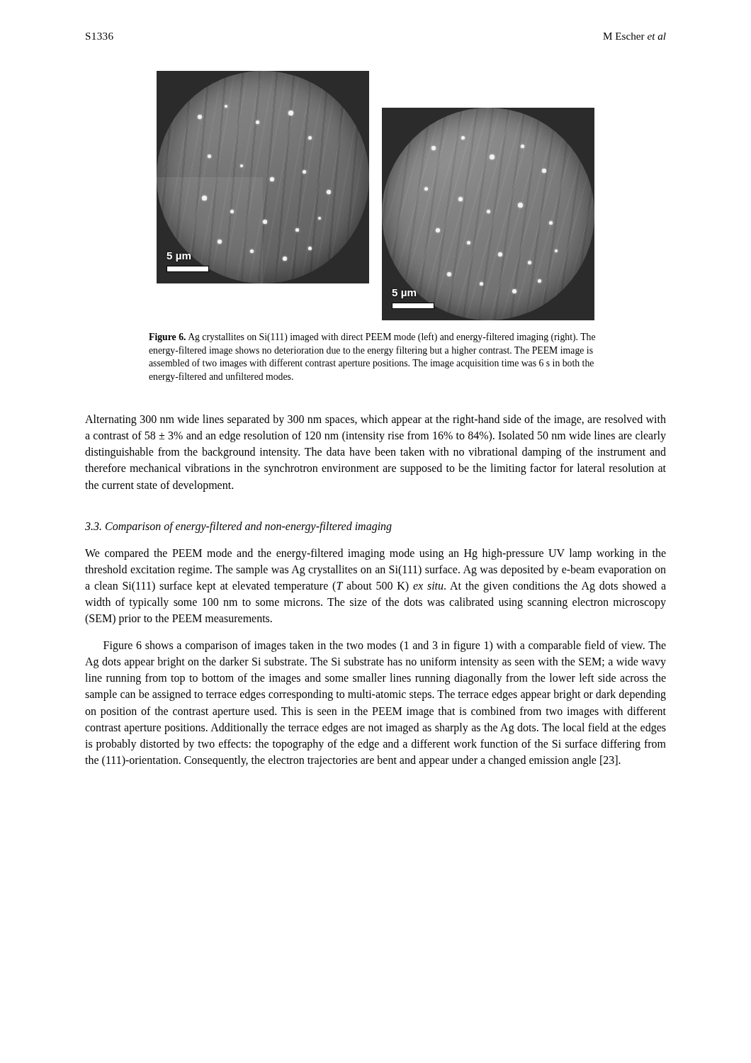S1336 M Escher et al
5 µm
5 µm
Figure 6. Ag crystallites on Si(111) imaged with direct PEEM mode (left) and energy-filtered imaging (right). The energy-filtered image shows no deterioration due to the energy filtering but a higher contrast. The PEEM image is assembled of two images with different contrast aperture positions. The image acquisition time was 6 s in both the energy-filtered and unfiltered modes.
Alternating 300 nm wide lines separated by 300 nm spaces, which appear at the right-hand side of the image, are resolved with a contrast of 58 ± 3% and an edge resolution of 120 nm (intensity rise from 16% to 84%). Isolated 50 nm wide lines are clearly distinguishable from the background intensity. The data have been taken with no vibrational damping of the instrument and therefore mechanical vibrations in the synchrotron environment are supposed to be the limiting factor for lateral resolution at the current state of development.
3.3. Comparison of energy-filtered and non-energy-filtered imaging
We compared the PEEM mode and the energy-filtered imaging mode using an Hg high-pressure UV lamp working in the threshold excitation regime. The sample was Ag crystallites on an Si(111) surface. Ag was deposited by e-beam evaporation on a clean Si(111) surface kept at elevated temperature (T about 500 K) ex situ. At the given conditions the Ag dots showed a width of typically some 100 nm to some microns. The size of the dots was calibrated using scanning electron microscopy (SEM) prior to the PEEM measurements.
Figure 6 shows a comparison of images taken in the two modes (1 and 3 in figure 1) with a comparable field of view. The Ag dots appear bright on the darker Si substrate. The Si substrate has no uniform intensity as seen with the SEM; a wide wavy line running from top to bottom of the images and some smaller lines running diagonally from the lower left side across the sample can be assigned to terrace edges corresponding to multi-atomic steps. The terrace edges appear bright or dark depending on position of the contrast aperture used. This is seen in the PEEM image that is combined from two images with different contrast aperture positions. Additionally the terrace edges are not imaged as sharply as the Ag dots. The local field at the edges is probably distorted by two effects: the topography of the edge and a different work function of the Si surface differing from the (111)-orientation. Consequently, the electron trajectories are bent and appear under a changed emission angle [23].